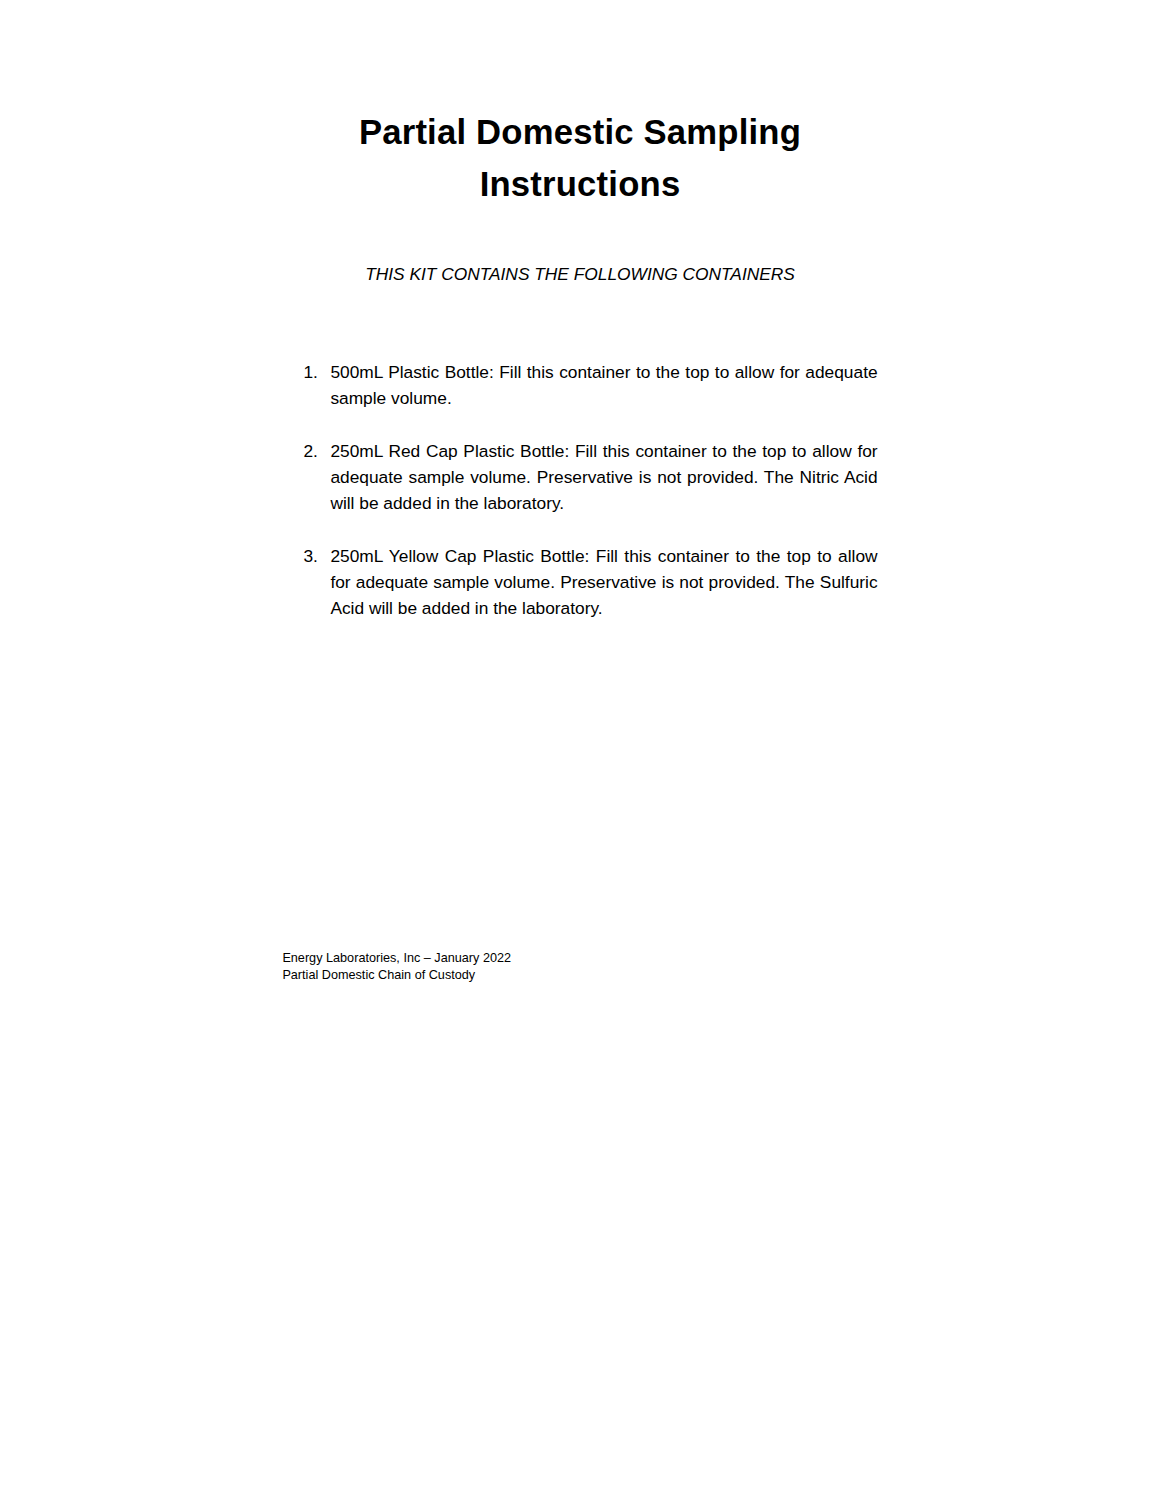Partial Domestic Sampling Instructions
THIS KIT CONTAINS THE FOLLOWING CONTAINERS
500mL Plastic Bottle: Fill this container to the top to allow for adequate sample volume.
250mL Red Cap Plastic Bottle: Fill this container to the top to allow for adequate sample volume. Preservative is not provided. The Nitric Acid will be added in the laboratory.
250mL Yellow Cap Plastic Bottle: Fill this container to the top to allow for adequate sample volume. Preservative is not provided. The Sulfuric Acid will be added in the laboratory.
Energy Laboratories, Inc – January 2022
Partial Domestic Chain of Custody